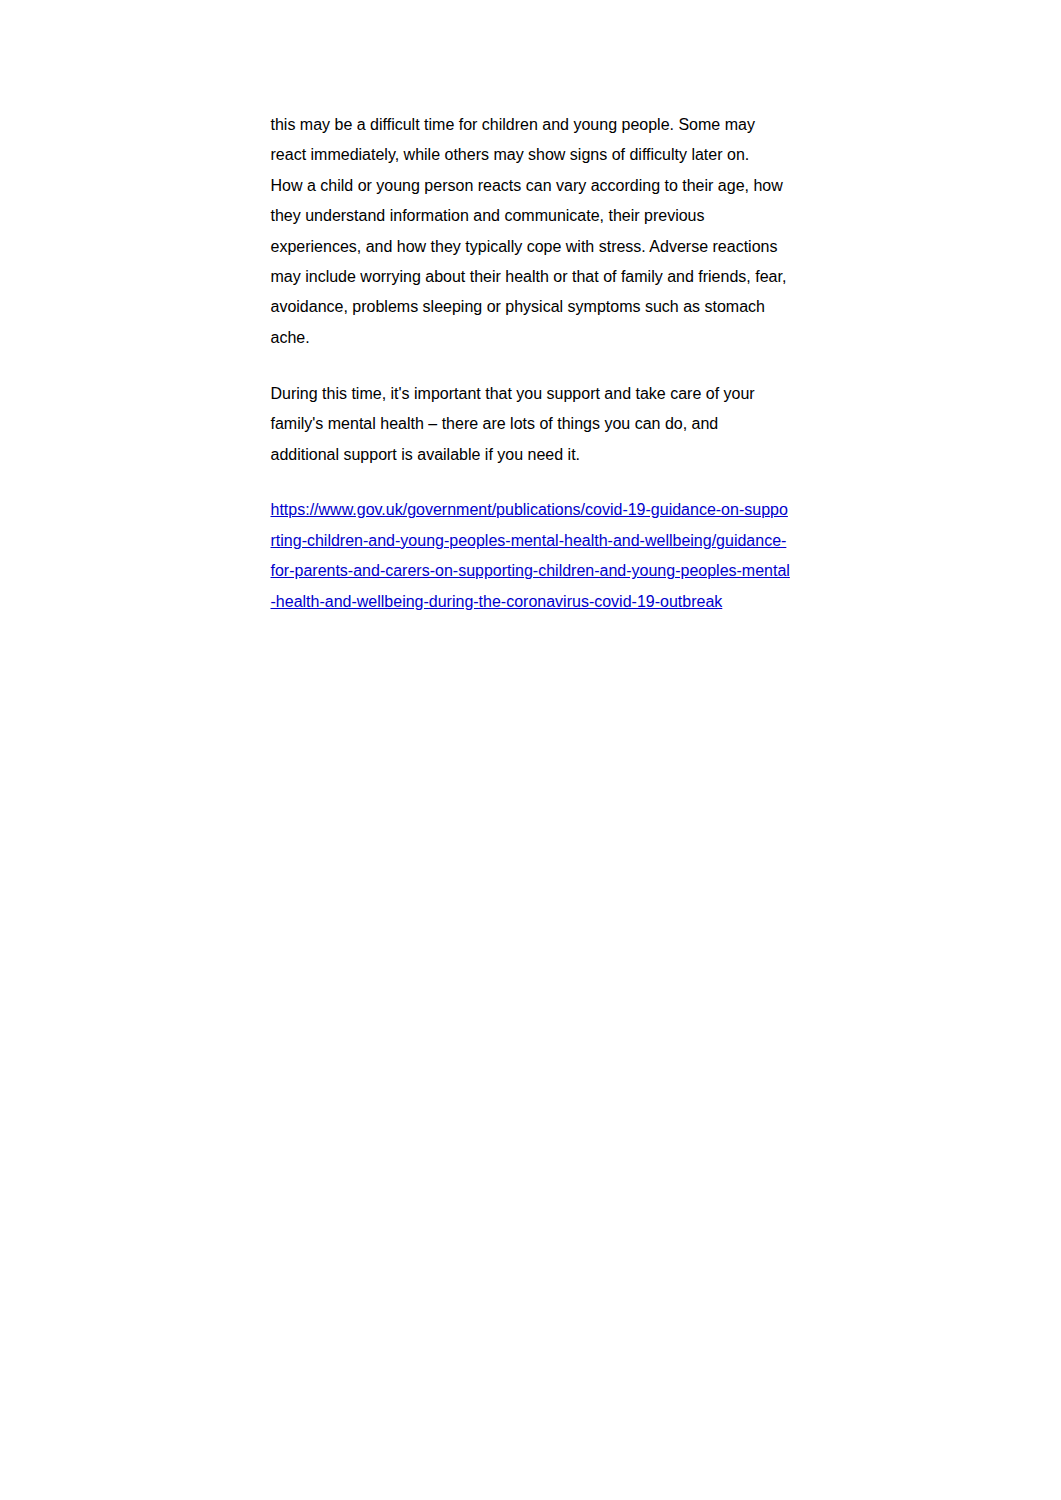this may be a difficult time for children and young people. Some may react immediately, while others may show signs of difficulty later on.
How a child or young person reacts can vary according to their age, how they understand information and communicate, their previous experiences, and how they typically cope with stress. Adverse reactions may include worrying about their health or that of family and friends, fear, avoidance, problems sleeping or physical symptoms such as stomach ache.
During this time, it's important that you support and take care of your family's mental health – there are lots of things you can do, and additional support is available if you need it.
https://www.gov.uk/government/publications/covid-19-guidance-on-supporting-children-and-young-peoples-mental-health-and-wellbeing/guidance-for-parents-and-carers-on-supporting-children-and-young-peoples-mental-health-and-wellbeing-during-the-coronavirus-covid-19-outbreak